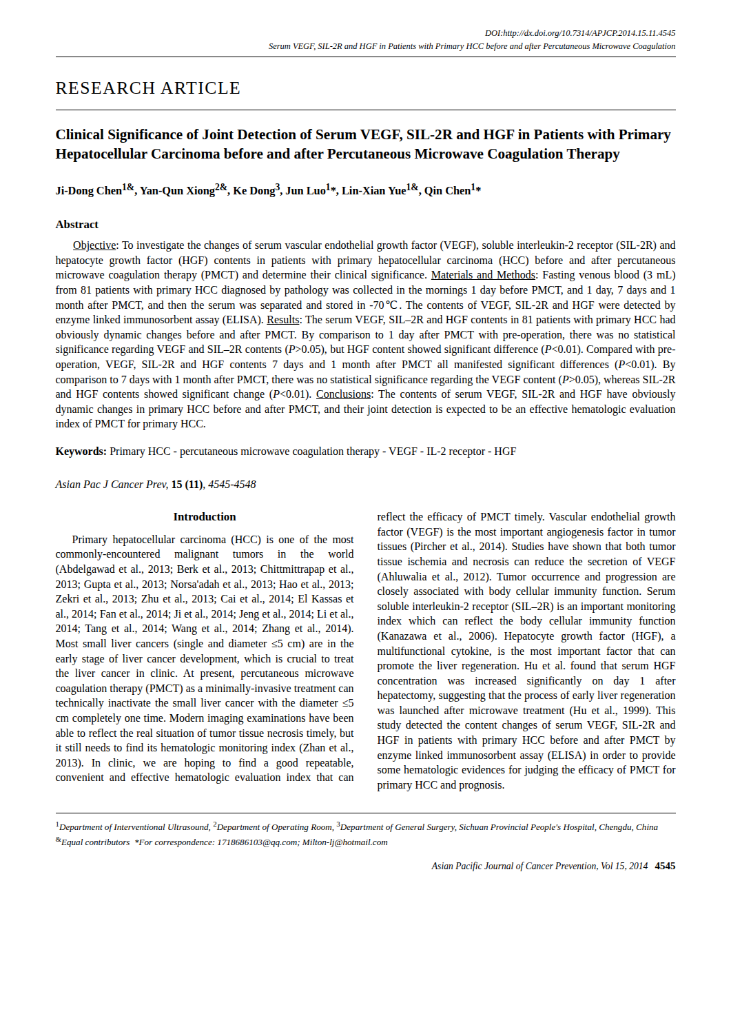DOI:http://dx.doi.org/10.7314/APJCP.2014.15.11.4545
Serum VEGF, SIL-2R and HGF in Patients with Primary HCC before and after Percutaneous Microwave Coagulation
RESEARCH ARTICLE
Clinical Significance of Joint Detection of Serum VEGF, SIL-2R and HGF in Patients with Primary Hepatocellular Carcinoma before and after Percutaneous Microwave Coagulation Therapy
Ji-Dong Chen1&, Yan-Qun Xiong2&, Ke Dong3, Jun Luo1*, Lin-Xian Yue1&, Qin Chen1*
Abstract
Objective: To investigate the changes of serum vascular endothelial growth factor (VEGF), soluble interleukin-2 receptor (SIL-2R) and hepatocyte growth factor (HGF) contents in patients with primary hepatocellular carcinoma (HCC) before and after percutaneous microwave coagulation therapy (PMCT) and determine their clinical significance. Materials and Methods: Fasting venous blood (3 mL) from 81 patients with primary HCC diagnosed by pathology was collected in the mornings 1 day before PMCT, and 1 day, 7 days and 1 month after PMCT, and then the serum was separated and stored in -70℃. The contents of VEGF, SIL-2R and HGF were detected by enzyme linked immunosorbent assay (ELISA). Results: The serum VEGF, SIL–2R and HGF contents in 81 patients with primary HCC had obviously dynamic changes before and after PMCT. By comparison to 1 day after PMCT with pre-operation, there was no statistical significance regarding VEGF and SIL–2R contents (P>0.05), but HGF content showed significant difference (P<0.01). Compared with pre-operation, VEGF, SIL-2R and HGF contents 7 days and 1 month after PMCT all manifested significant differences (P<0.01). By comparison to 7 days with 1 month after PMCT, there was no statistical significance regarding the VEGF content (P>0.05), whereas SIL-2R and HGF contents showed significant change (P<0.01). Conclusions: The contents of serum VEGF, SIL-2R and HGF have obviously dynamic changes in primary HCC before and after PMCT, and their joint detection is expected to be an effective hematologic evaluation index of PMCT for primary HCC.
Keywords: Primary HCC - percutaneous microwave coagulation therapy - VEGF - IL-2 receptor - HGF
Asian Pac J Cancer Prev, 15 (11), 4545-4548
Introduction
Primary hepatocellular carcinoma (HCC) is one of the most commonly-encountered malignant tumors in the world (Abdelgawad et al., 2013; Berk et al., 2013; Chittmittrapap et al., 2013; Gupta et al., 2013; Norsa'adah et al., 2013; Hao et al., 2013; Zekri et al., 2013; Zhu et al., 2013; Cai et al., 2014; El Kassas et al., 2014; Fan et al., 2014; Ji et al., 2014; Jeng et al., 2014; Li et al., 2014; Tang et al., 2014; Wang et al., 2014; Zhang et al., 2014). Most small liver cancers (single and diameter ≤5 cm) are in the early stage of liver cancer development, which is crucial to treat the liver cancer in clinic. At present, percutaneous microwave coagulation therapy (PMCT) as a minimally-invasive treatment can technically inactivate the small liver cancer with the diameter ≤5 cm completely one time. Modern imaging examinations have been able to reflect the real situation of tumor tissue necrosis timely, but it still needs to find its hematologic monitoring index (Zhan et al., 2013). In clinic, we are hoping to find a good repeatable, convenient and effective hematologic evaluation index that can reflect the efficacy of PMCT timely. Vascular endothelial growth factor (VEGF) is the most important angiogenesis factor in tumor tissues (Pircher et al., 2014). Studies have shown that both tumor tissue ischemia and necrosis can reduce the secretion of VEGF (Ahluwalia et al., 2012). Tumor occurrence and progression are closely associated with body cellular immunity function. Serum soluble interleukin-2 receptor (SIL–2R) is an important monitoring index which can reflect the body cellular immunity function (Kanazawa et al., 2006). Hepatocyte growth factor (HGF), a multifunctional cytokine, is the most important factor that can promote the liver regeneration. Hu et al. found that serum HGF concentration was increased significantly on day 1 after hepatectomy, suggesting that the process of early liver regeneration was launched after microwave treatment (Hu et al., 1999). This study detected the content changes of serum VEGF, SIL-2R and HGF in patients with primary HCC before and after PMCT by enzyme linked immunosorbent assay (ELISA) in order to provide some hematologic evidences for judging the efficacy of PMCT for primary HCC and prognosis.
1Department of Interventional Ultrasound, 2Department of Operating Room, 3Department of General Surgery, Sichuan Provincial People's Hospital, Chengdu, China &Equal contributors *For correspondence: 1718686103@qq.com; Milton-lj@hotmail.com
Asian Pacific Journal of Cancer Prevention, Vol 15, 2014 4545